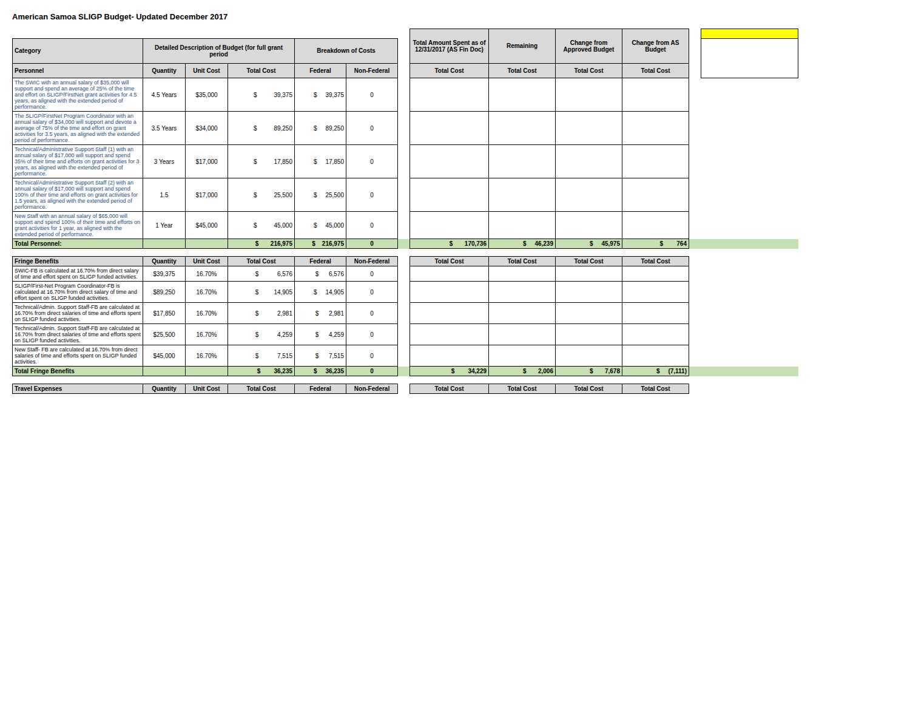American Samoa SLIGP Budget- Updated December 2017
| | | | | | | | Total Amount Spent as of 12/31/2017 (AS Fin Doc) | Remaining | Change from Approved Budget | Change from AS Budget | | |
| Category | Detailed Description of Budget (for full grant period | Breakdown of Costs | | | |
| Personnel | Quantity | Unit Cost | Total Cost | Federal | Non-Federal | | Total Cost | Total Cost | Total Cost | Total Cost | |
| The SWIC with an annual salary of $35,000 will support and spend an average of 25% of the time and effort on SLIGP/FirstNet grant activities for 4.5 years, as aligned with the extended period of performance. | 4.5 Years | $35,000 | $ 39,375 | $ 39,375 | 0 | | | | | | | |
| The SLIGP/FirstNet Program Coordinator with an annual salary of $34,000 will support and devote a average of 75% of the time and effort on grant activities for 3.5 years, as aligned with the extended period of performance. | 3.5 Years | $34,000 | $ 89,250 | $ 89,250 | 0 | | | | | | | |
| Technical/Administrative Support Staff (1) with an annual salary of $17,000 will support and spend 35% of their time and efforts on grant activities for 3 years, as aligned with the extended period of performance. | 3 Years | $17,000 | $ 17,850 | $ 17,850 | 0 | | | | | | | |
| Technical/Administrative Support Staff (2) with an annual salary of $17,000 will support and spend 100% of their time and efforts on grant activities for 1.5 years, as aligned with the extended period of performance. | 1.5 | $17,000 | $ 25,500 | $ 25,500 | 0 | | | | | | | |
| New Staff with an annual salary of $65,000 will support and spend 100% of their time and efforts on grant activities for 1 year, as aligned with the extended period of performance. | 1 Year | $45,000 | $ 45,000 | $ 45,000 | 0 | | | | | | | |
| Total Personnel: | | | $ 216,975 | $ 216,975 | 0 | | $ 170,736 | $ 46,239 | $ 45,975 | $ 764 | | |
| Fringe Benefits | Quantity | Unit Cost | Total Cost | Federal | Non-Federal | | Total Cost | Total Cost | Total Cost | Total Cost | | |
| SWIC-FB is calculated at 16.70% from direct salary of time and effort spent on SLIGP funded activities. | $39,375 | 16.70% | $ 6,576 | $ 6,576 | 0 | | | | | | | |
| SLIGP/First-Net Program Coordinator-FB is calculated at 16.70% from direct salary of time and effort spent on SLIGP funded activities. | $89,250 | 16.70% | $ 14,905 | $ 14,905 | 0 | | | | | | | |
| Technical/Admin. Support Staff-FB are calculated at 16.70% from direct salaries of time and efforts spent on SLIGP funded activities. | $17,850 | 16.70% | $ 2,981 | $ 2,981 | 0 | | | | | | | |
| Technical/Admin. Support Staff-FB are calculated at 16.70% from direct salaries of time and efforts spent on SLIGP funded activities. | $25,500 | 16.70% | $ 4,259 | $ 4,259 | 0 | | | | | | | |
| New Staff- FB are calculated at 16.70% from direct salaries of time and efforts spent on SLIGP funded activities. | $45,000 | 16.70% | $ 7,515 | $ 7,515 | 0 | | | | | | | |
| Total Fringe Benefits | | | $ 36,235 | $ 36,235 | 0 | | $ 34,229 | $ 2,006 | $ 7,678 | $ (7,111) | | |
| Travel Expenses | Quantity | Unit Cost | Total Cost | Federal | Non-Federal | | Total Cost | Total Cost | Total Cost | Total Cost | | |